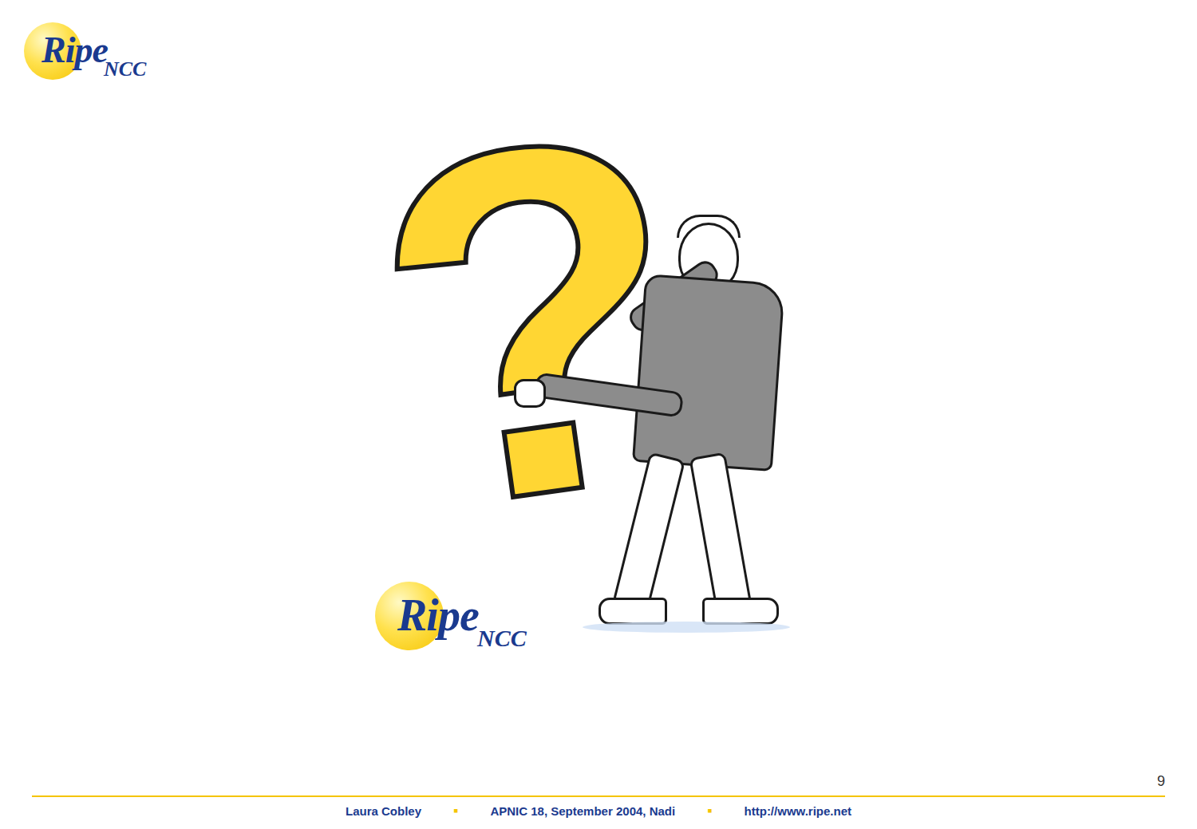Ripe NCC
?
Ripe NCC
9
Laura Cobley ▪ APNIC 18, September 2004, Nadi ▪ http://www.ripe.net